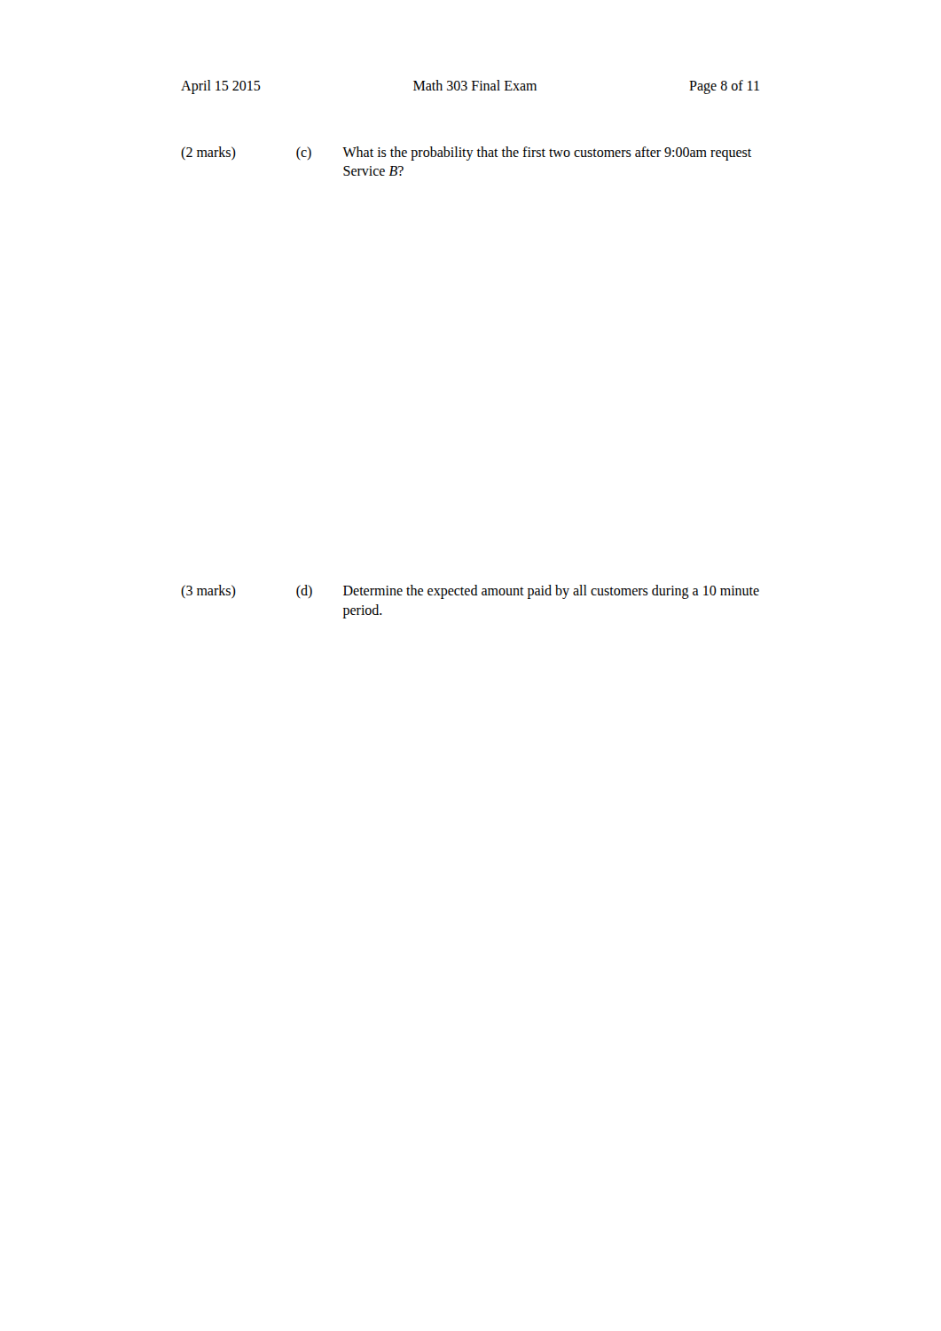April 15 2015
Math 303 Final Exam
Page 8 of 11
(2 marks)
(c)
What is the probability that the first two customers after 9:00am request Service B?
(3 marks)
(d)
Determine the expected amount paid by all customers during a 10 minute period.